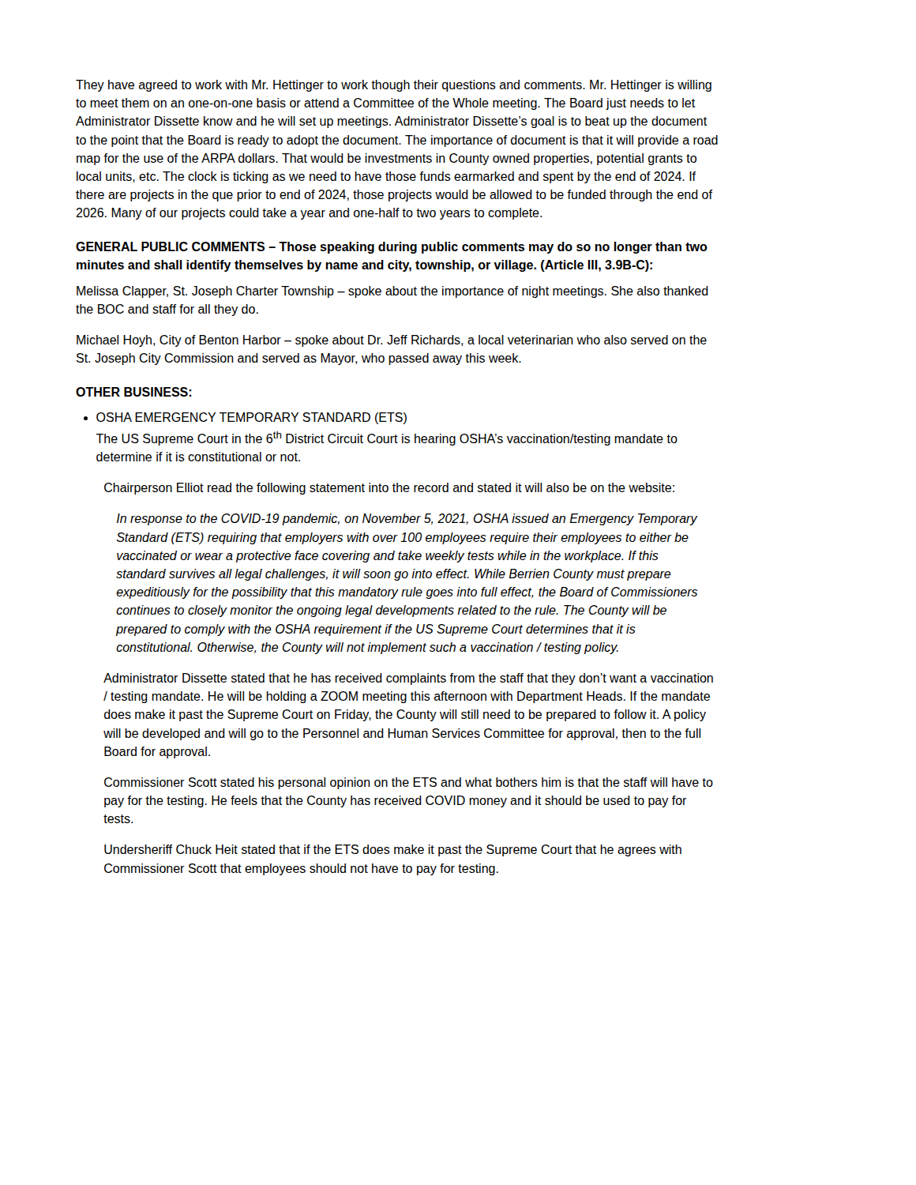They have agreed to work with Mr. Hettinger to work though their questions and comments. Mr. Hettinger is willing to meet them on an one-on-one basis or attend a Committee of the Whole meeting. The Board just needs to let Administrator Dissette know and he will set up meetings. Administrator Dissette’s goal is to beat up the document to the point that the Board is ready to adopt the document. The importance of document is that it will provide a road map for the use of the ARPA dollars. That would be investments in County owned properties, potential grants to local units, etc. The clock is ticking as we need to have those funds earmarked and spent by the end of 2024. If there are projects in the que prior to end of 2024, those projects would be allowed to be funded through the end of 2026. Many of our projects could take a year and one-half to two years to complete.
GENERAL PUBLIC COMMENTS – Those speaking during public comments may do so no longer than two minutes and shall identify themselves by name and city, township, or village. (Article III, 3.9B-C):
Melissa Clapper, St. Joseph Charter Township – spoke about the importance of night meetings. She also thanked the BOC and staff for all they do.
Michael Hoyh, City of Benton Harbor – spoke about Dr. Jeff Richards, a local veterinarian who also served on the St. Joseph City Commission and served as Mayor, who passed away this week.
OTHER BUSINESS:
OSHA EMERGENCY TEMPORARY STANDARD (ETS)
The US Supreme Court in the 6th District Circuit Court is hearing OSHA’s vaccination/testing mandate to determine if it is constitutional or not.
Chairperson Elliot read the following statement into the record and stated it will also be on the website:
In response to the COVID-19 pandemic, on November 5, 2021, OSHA issued an Emergency Temporary Standard (ETS) requiring that employers with over 100 employees require their employees to either be vaccinated or wear a protective face covering and take weekly tests while in the workplace. If this standard survives all legal challenges, it will soon go into effect. While Berrien County must prepare expeditiously for the possibility that this mandatory rule goes into full effect, the Board of Commissioners continues to closely monitor the ongoing legal developments related to the rule. The County will be prepared to comply with the OSHA requirement if the US Supreme Court determines that it is constitutional. Otherwise, the County will not implement such a vaccination / testing policy.
Administrator Dissette stated that he has received complaints from the staff that they don’t want a vaccination / testing mandate. He will be holding a ZOOM meeting this afternoon with Department Heads. If the mandate does make it past the Supreme Court on Friday, the County will still need to be prepared to follow it. A policy will be developed and will go to the Personnel and Human Services Committee for approval, then to the full Board for approval.
Commissioner Scott stated his personal opinion on the ETS and what bothers him is that the staff will have to pay for the testing. He feels that the County has received COVID money and it should be used to pay for tests.
Undersheriff Chuck Heit stated that if the ETS does make it past the Supreme Court that he agrees with Commissioner Scott that employees should not have to pay for testing.